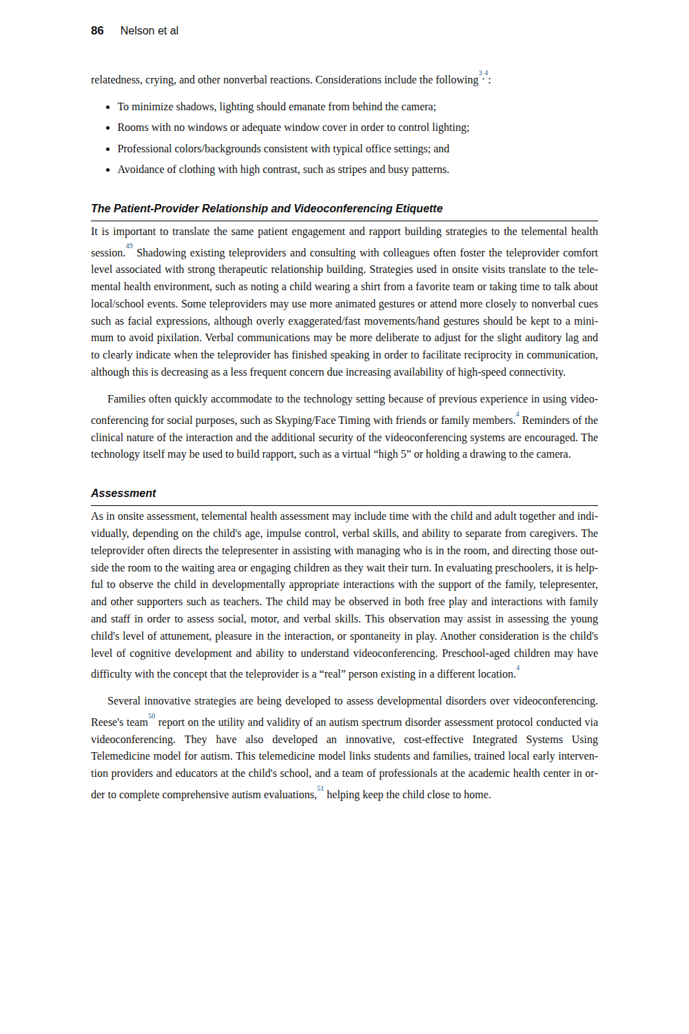86 Nelson et al
relatedness, crying, and other nonverbal reactions. Considerations include the following3,4:
To minimize shadows, lighting should emanate from behind the camera;
Rooms with no windows or adequate window cover in order to control lighting;
Professional colors/backgrounds consistent with typical office settings; and
Avoidance of clothing with high contrast, such as stripes and busy patterns.
The Patient-Provider Relationship and Videoconferencing Etiquette
It is important to translate the same patient engagement and rapport building strategies to the telemental health session.49 Shadowing existing teleproviders and consulting with colleagues often foster the teleprovider comfort level associated with strong therapeutic relationship building. Strategies used in onsite visits translate to the telemental health environment, such as noting a child wearing a shirt from a favorite team or taking time to talk about local/school events. Some teleproviders may use more animated gestures or attend more closely to nonverbal cues such as facial expressions, although overly exaggerated/fast movements/hand gestures should be kept to a minimum to avoid pixilation. Verbal communications may be more deliberate to adjust for the slight auditory lag and to clearly indicate when the teleprovider has finished speaking in order to facilitate reciprocity in communication, although this is decreasing as a less frequent concern due increasing availability of high-speed connectivity.
Families often quickly accommodate to the technology setting because of previous experience in using videoconferencing for social purposes, such as Skyping/Face Timing with friends or family members.4 Reminders of the clinical nature of the interaction and the additional security of the videoconferencing systems are encouraged. The technology itself may be used to build rapport, such as a virtual “high 5” or holding a drawing to the camera.
Assessment
As in onsite assessment, telemental health assessment may include time with the child and adult together and individually, depending on the child's age, impulse control, verbal skills, and ability to separate from caregivers. The teleprovider often directs the telepresenter in assisting with managing who is in the room, and directing those outside the room to the waiting area or engaging children as they wait their turn. In evaluating preschoolers, it is helpful to observe the child in developmentally appropriate interactions with the support of the family, telepresenter, and other supporters such as teachers. The child may be observed in both free play and interactions with family and staff in order to assess social, motor, and verbal skills. This observation may assist in assessing the young child's level of attunement, pleasure in the interaction, or spontaneity in play. Another consideration is the child's level of cognitive development and ability to understand videoconferencing. Preschool-aged children may have difficulty with the concept that the teleprovider is a “real” person existing in a different location.4
Several innovative strategies are being developed to assess developmental disorders over videoconferencing. Reese's team50 report on the utility and validity of an autism spectrum disorder assessment protocol conducted via videoconferencing. They have also developed an innovative, cost-effective Integrated Systems Using Telemedicine model for autism. This telemedicine model links students and families, trained local early intervention providers and educators at the child's school, and a team of professionals at the academic health center in order to complete comprehensive autism evaluations,51 helping keep the child close to home.